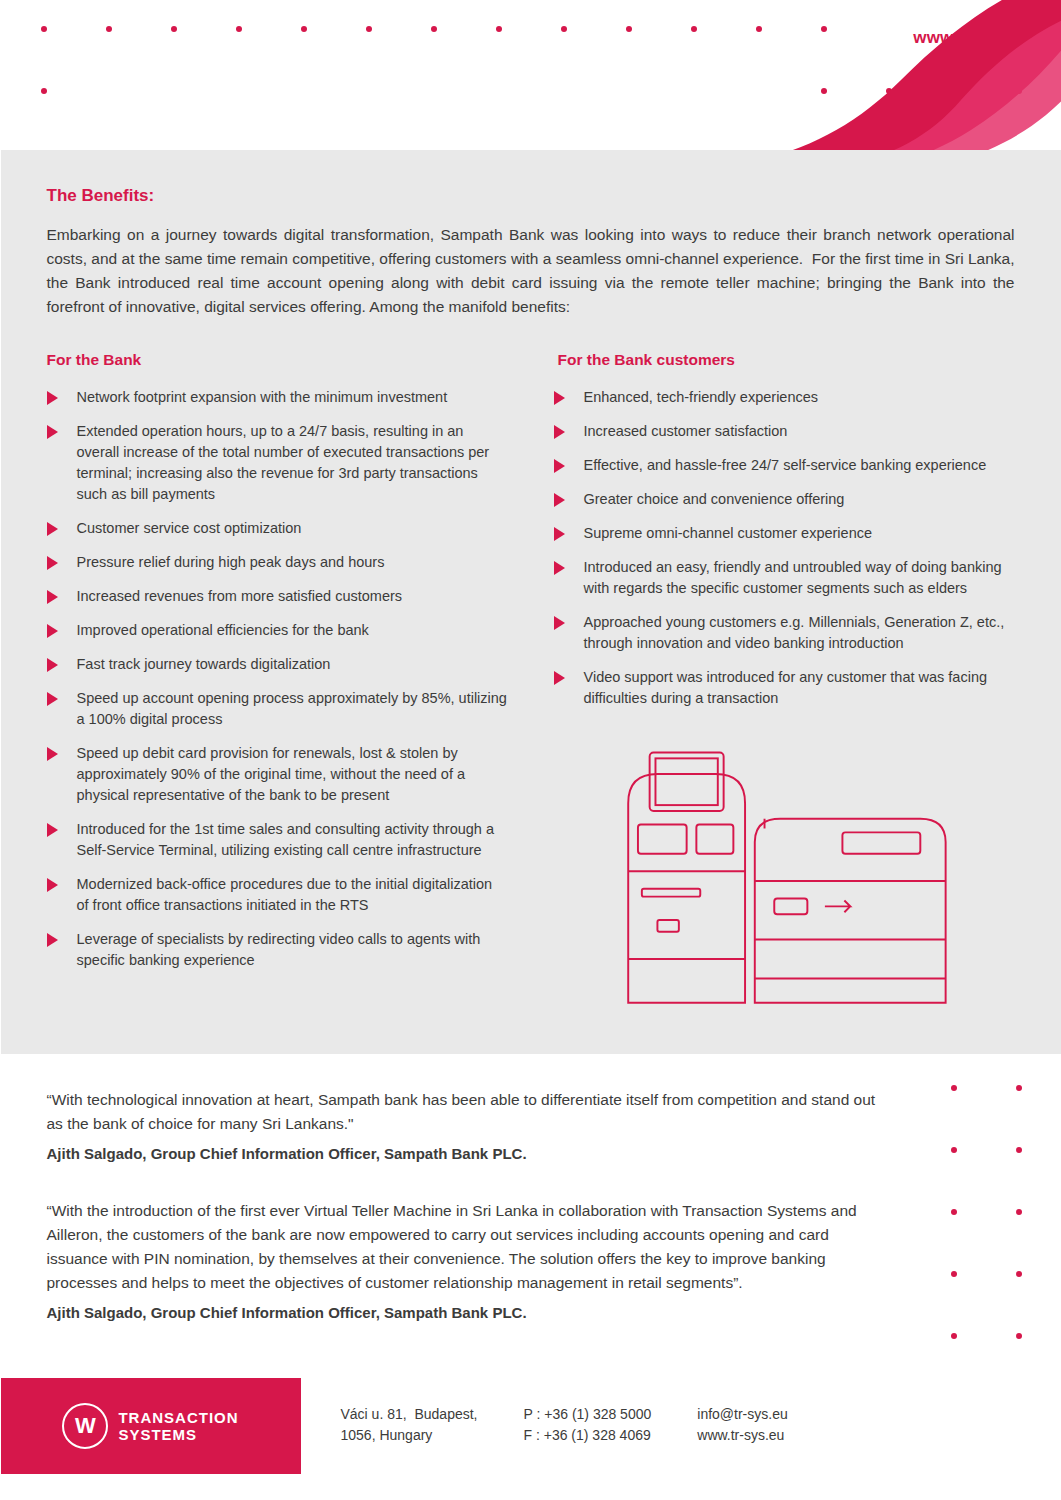www.tr-sys.eu
The Benefits:
Embarking on a journey towards digital transformation, Sampath Bank was looking into ways to reduce their branch network operational costs, and at the same time remain competitive, offering customers with a seamless omni-channel experience. For the first time in Sri Lanka, the Bank introduced real time account opening along with debit card issuing via the remote teller machine; bringing the Bank into the forefront of innovative, digital services offering. Among the manifold benefits:
For the Bank
Network footprint expansion with the minimum investment
Extended operation hours, up to a 24/7 basis, resulting in an overall increase of the total number of executed transactions per terminal; increasing also the revenue for 3rd party transactions such as bill payments
Customer service cost optimization
Pressure relief during high peak days and hours
Increased revenues from more satisfied customers
Improved operational efficiencies for the bank
Fast track journey towards digitalization
Speed up account opening process approximately by 85%, utilizing a 100% digital process
Speed up debit card provision for renewals, lost & stolen by approximately 90% of the original time, without the need of a physical representative of the bank to be present
Introduced for the 1st time sales and consulting activity through a Self-Service Terminal, utilizing existing call centre infrastructure
Modernized back-office procedures due to the initial digitalization of front office transactions initiated in the RTS
Leverage of specialists by redirecting video calls to agents with specific banking experience
For the Bank customers
Enhanced, tech-friendly experiences
Increased customer satisfaction
Effective, and hassle-free 24/7 self-service banking experience
Greater choice and convenience offering
Supreme omni-channel customer experience
Introduced an easy, friendly and untroubled way of doing banking with regards the specific customer segments such as elders
Approached young customers e.g. Millennials, Generation Z, etc., through innovation and video banking introduction
Video support was introduced for any customer that was facing difficulties during a transaction
“With technological innovation at heart, Sampath bank has been able to differentiate itself from competition and stand out as the bank of choice for many Sri Lankans."
Ajith Salgado, Group Chief Information Officer, Sampath Bank PLC.
“With the introduction of the first ever Virtual Teller Machine in Sri Lanka in collaboration with Transaction Systems and Ailleron, the customers of the bank are now empowered to carry out services including accounts opening and card issuance with PIN nomination, by themselves at their convenience. The solution offers the key to improve banking processes and helps to meet the objectives of customer relationship management in retail segments”.
Ajith Salgado, Group Chief Information Officer, Sampath Bank PLC.
W
TRANSACTION
SYSTEMS
Váci u. 81, Budapest,
1056, Hungary
P : +36 (1) 328 5000
F : +36 (1) 328 4069
info@tr-sys.eu
www.tr-sys.eu